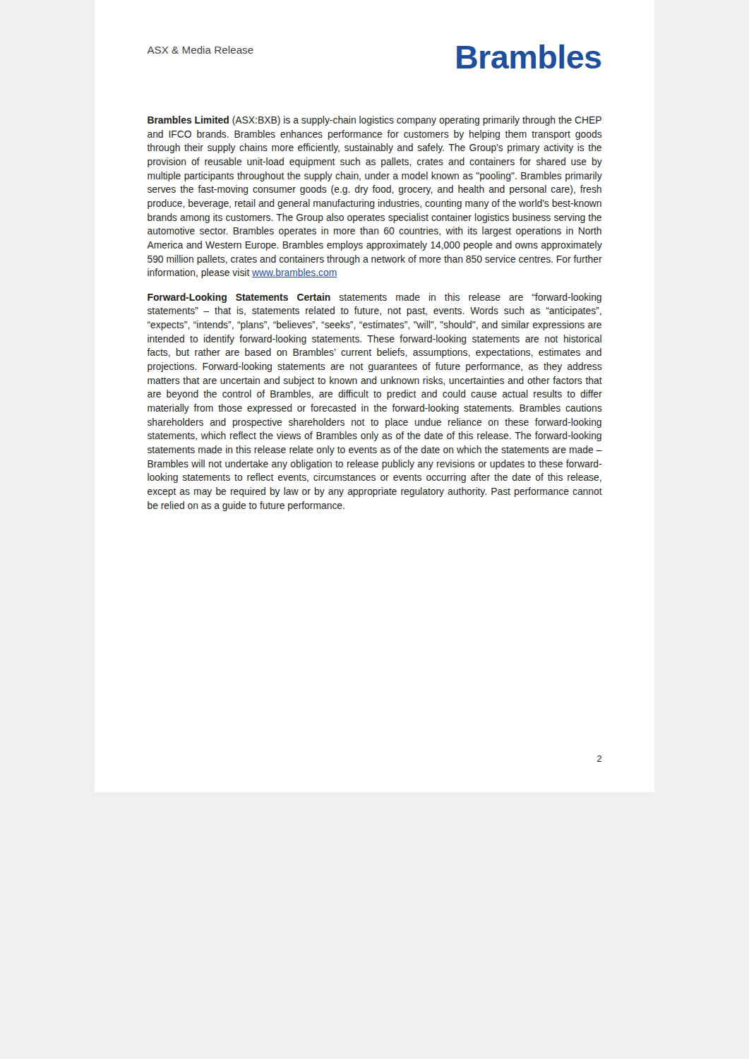ASX & Media Release
Brambles
Brambles Limited (ASX:BXB) is a supply-chain logistics company operating primarily through the CHEP and IFCO brands. Brambles enhances performance for customers by helping them transport goods through their supply chains more efficiently, sustainably and safely. The Group's primary activity is the provision of reusable unit-load equipment such as pallets, crates and containers for shared use by multiple participants throughout the supply chain, under a model known as "pooling". Brambles primarily serves the fast-moving consumer goods (e.g. dry food, grocery, and health and personal care), fresh produce, beverage, retail and general manufacturing industries, counting many of the world's best-known brands among its customers. The Group also operates specialist container logistics business serving the automotive sector. Brambles operates in more than 60 countries, with its largest operations in North America and Western Europe. Brambles employs approximately 14,000 people and owns approximately 590 million pallets, crates and containers through a network of more than 850 service centres. For further information, please visit www.brambles.com
Forward-Looking Statements Certain statements made in this release are “forward-looking statements” – that is, statements related to future, not past, events. Words such as “anticipates”, “expects”, “intends”, “plans”, “believes”, “seeks”, “estimates”, "will", "should", and similar expressions are intended to identify forward-looking statements. These forward-looking statements are not historical facts, but rather are based on Brambles’ current beliefs, assumptions, expectations, estimates and projections. Forward-looking statements are not guarantees of future performance, as they address matters that are uncertain and subject to known and unknown risks, uncertainties and other factors that are beyond the control of Brambles, are difficult to predict and could cause actual results to differ materially from those expressed or forecasted in the forward-looking statements. Brambles cautions shareholders and prospective shareholders not to place undue reliance on these forward-looking statements, which reflect the views of Brambles only as of the date of this release. The forward-looking statements made in this release relate only to events as of the date on which the statements are made – Brambles will not undertake any obligation to release publicly any revisions or updates to these forward-looking statements to reflect events, circumstances or events occurring after the date of this release, except as may be required by law or by any appropriate regulatory authority. Past performance cannot be relied on as a guide to future performance.
2